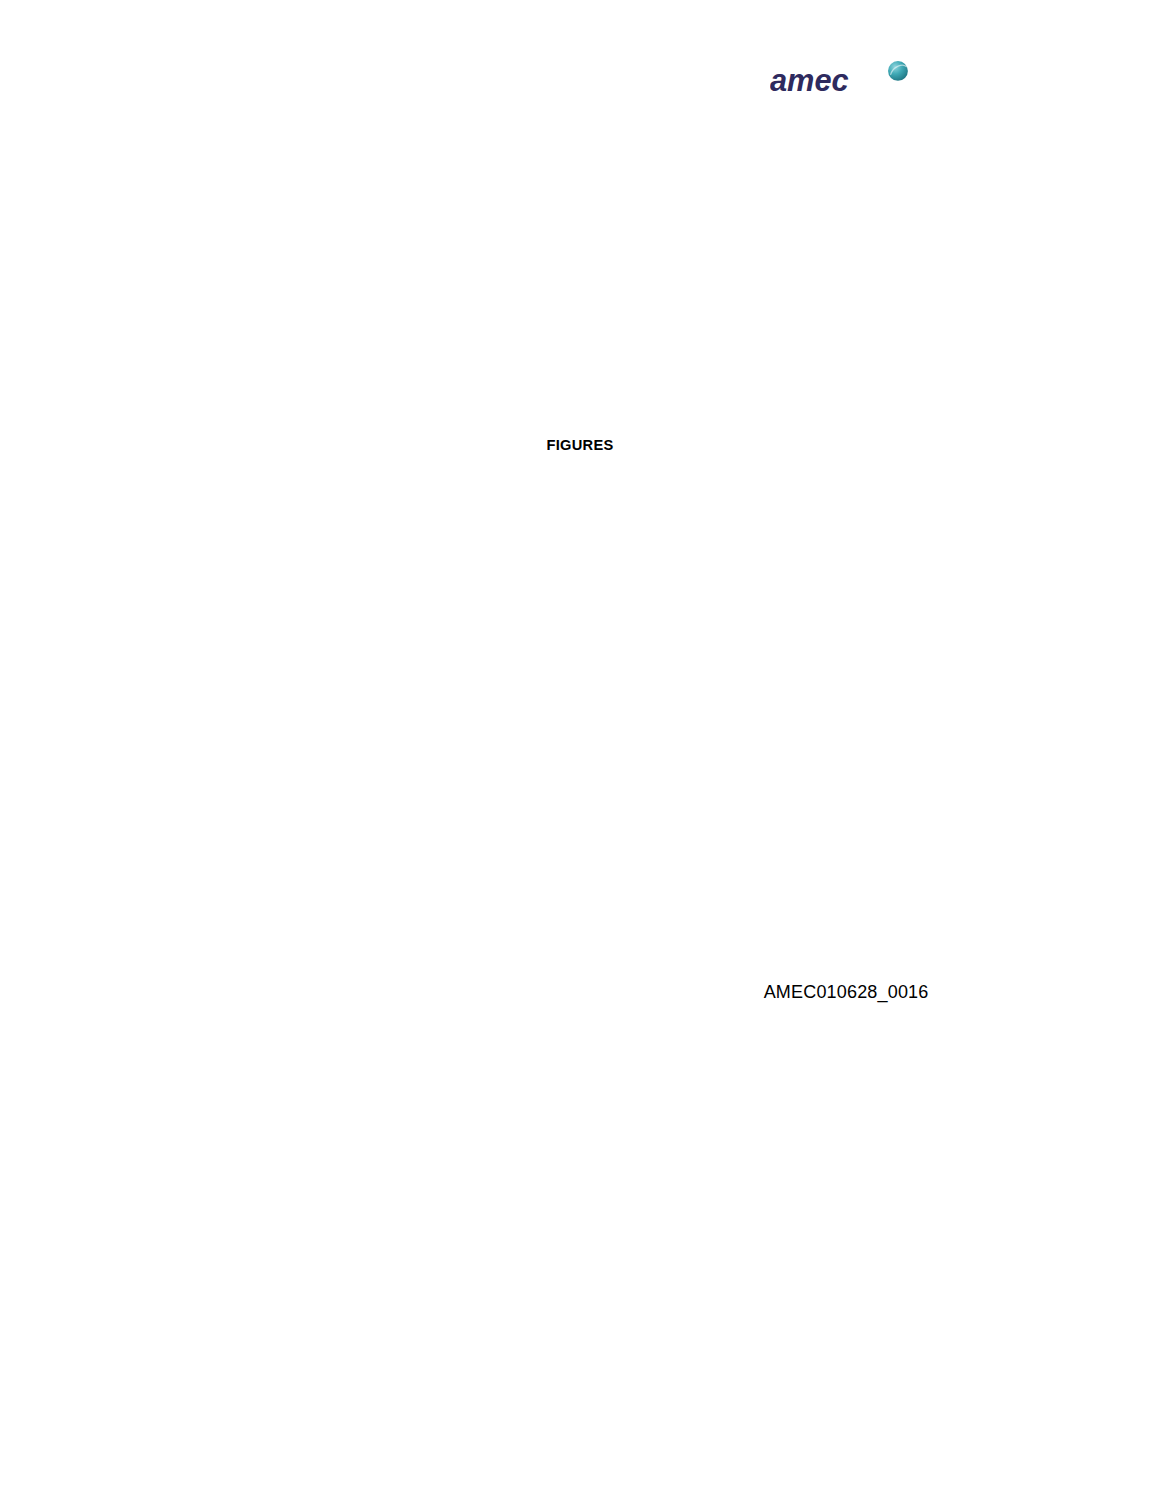amec
FIGURES
AMEC010628_0016